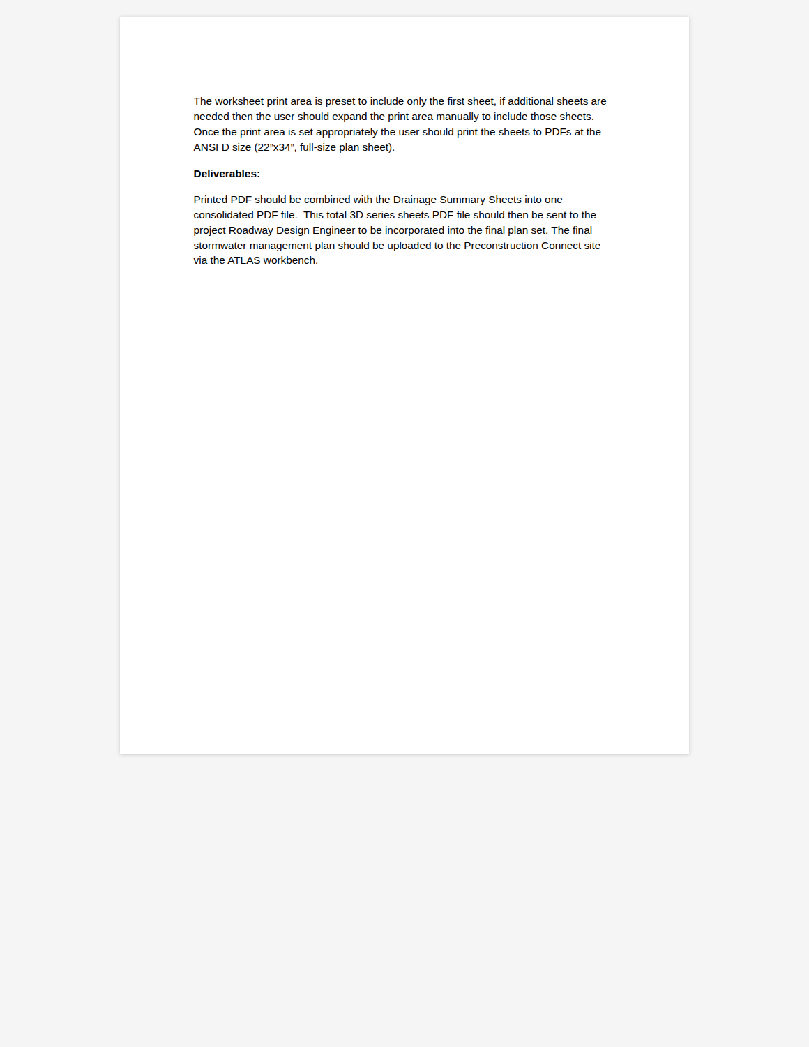The worksheet print area is preset to include only the first sheet, if additional sheets are needed then the user should expand the print area manually to include those sheets. Once the print area is set appropriately the user should print the sheets to PDFs at the ANSI D size (22”x34”, full-size plan sheet).
Deliverables:
Printed PDF should be combined with the Drainage Summary Sheets into one consolidated PDF file. This total 3D series sheets PDF file should then be sent to the project Roadway Design Engineer to be incorporated into the final plan set. The final stormwater management plan should be uploaded to the Preconstruction Connect site via the ATLAS workbench.